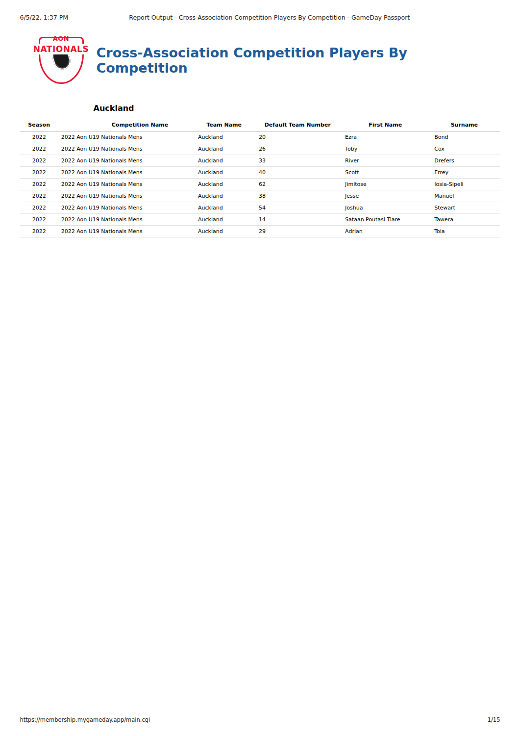6/5/22, 1:37 PM
Report Output - Cross-Association Competition Players By Competition - GameDay Passport
AON
NATIONALS
Cross-Association Competition Players By Competition
Auckland
| Season | Competition Name | Team Name | Default Team Number | First Name | Surname |
| --- | --- | --- | --- | --- | --- |
| 2022 | 2022 Aon U19 Nationals Mens | Auckland | 20 | Ezra | Bond |
| 2022 | 2022 Aon U19 Nationals Mens | Auckland | 26 | Toby | Cox |
| 2022 | 2022 Aon U19 Nationals Mens | Auckland | 33 | River | Drefers |
| 2022 | 2022 Aon U19 Nationals Mens | Auckland | 40 | Scott | Errey |
| 2022 | 2022 Aon U19 Nationals Mens | Auckland | 62 | Jimitose | Iosia-Sipeli |
| 2022 | 2022 Aon U19 Nationals Mens | Auckland | 38 | Jesse | Manuel |
| 2022 | 2022 Aon U19 Nationals Mens | Auckland | 54 | Joshua | Stewart |
| 2022 | 2022 Aon U19 Nationals Mens | Auckland | 14 | Sataan Poutasi Tiare | Tawera |
| 2022 | 2022 Aon U19 Nationals Mens | Auckland | 29 | Adrian | Toia |
https://membership.mygameday.app/main.cgi
1/15